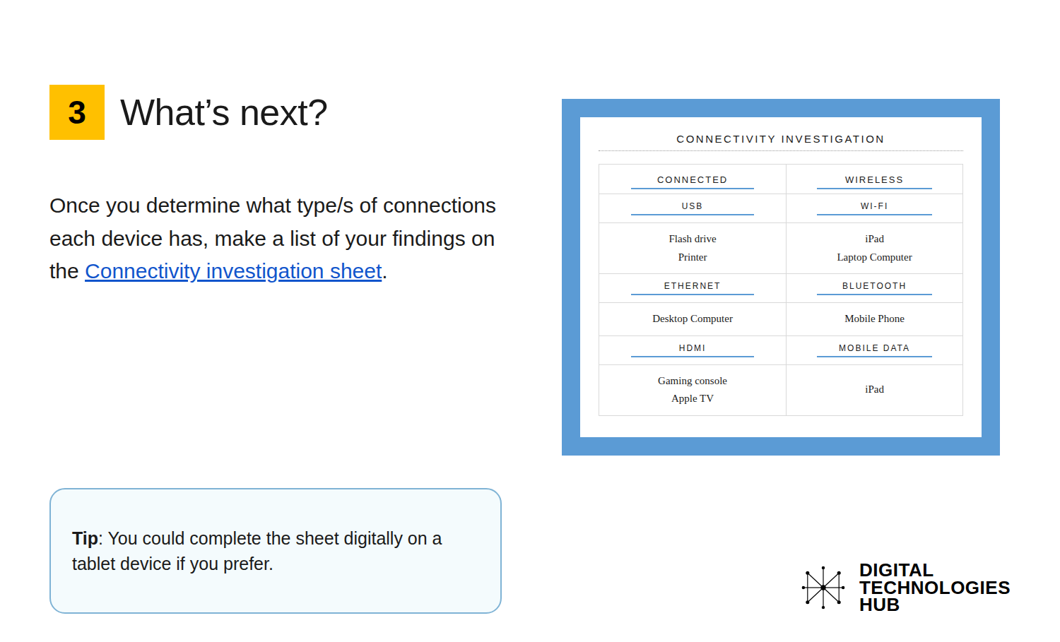3
What’s next?
Once you determine what type/s of connections each device has, make a list of your findings on the Connectivity investigation sheet.
Tip: You could complete the sheet digitally on a tablet device if you prefer.
Connectivity Investigation
| Connected | Wireless |
| --- | --- |
| USB | Wi-Fi |
| Flash drive Printer | iPad Laptop Computer |
| Ethernet | Bluetooth |
| Desktop Computer | Mobile Phone |
| HDMI | Mobile Data |
| Gaming console Apple TV | iPad |
DIGITAL
TECHNOLOGIES
HUB